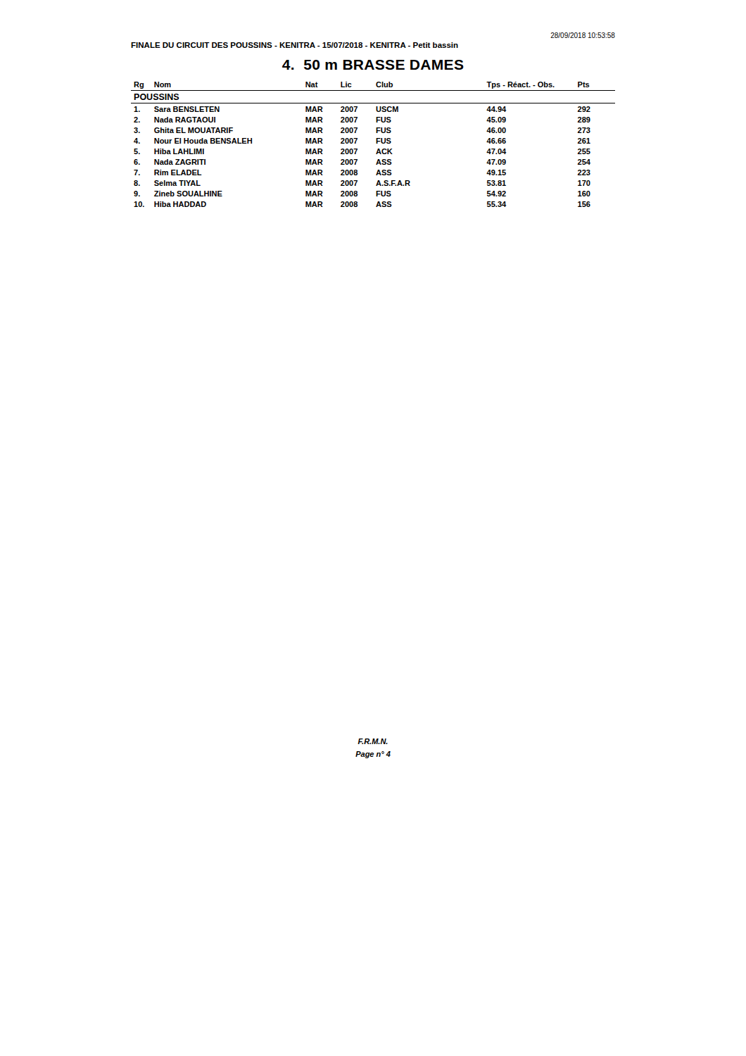28/09/2018 10:53:58
FINALE DU CIRCUIT DES POUSSINS - KENITRA - 15/07/2018 - KENITRA - Petit bassin
4. 50 m BRASSE DAMES
| Rg | Nom | Nat | Lic | Club | Tps - Réact. - Obs. | Pts |
| --- | --- | --- | --- | --- | --- | --- |
| POUSSINS |
| 1. | Sara BENSLETEN | MAR | 2007 | USCM | 44.94 | 292 |
| 2. | Nada RAGTAOUI | MAR | 2007 | FUS | 45.09 | 289 |
| 3. | Ghita EL MOUATARIF | MAR | 2007 | FUS | 46.00 | 273 |
| 4. | Nour El Houda BENSALEH | MAR | 2007 | FUS | 46.66 | 261 |
| 5. | Hiba LAHLIMI | MAR | 2007 | ACK | 47.04 | 255 |
| 6. | Nada ZAGRITI | MAR | 2007 | ASS | 47.09 | 254 |
| 7. | Rim ELADEL | MAR | 2008 | ASS | 49.15 | 223 |
| 8. | Selma TIYAL | MAR | 2007 | A.S.F.A.R | 53.81 | 170 |
| 9. | Zineb SOUALHINE | MAR | 2008 | FUS | 54.92 | 160 |
| 10. | Hiba HADDAD | MAR | 2008 | ASS | 55.34 | 156 |
F.R.M.N.
Page n° 4